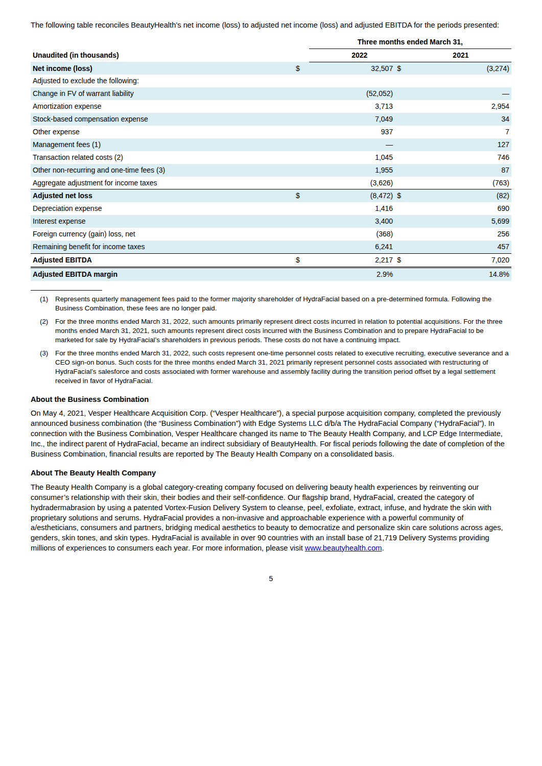The following table reconciles BeautyHealth’s net income (loss) to adjusted net income (loss) and adjusted EBITDA for the periods presented:
| | | Three months ended March 31, |
| Unaudited (in thousands) | | 2022 | 2021 |
| Net income (loss) | $ | 32,507 | $ | (3,274) |
| Adjusted to exclude the following: | | | | |
| Change in FV of warrant liability | | (52,052) | | — |
| Amortization expense | | 3,713 | | 2,954 |
| Stock-based compensation expense | | 7,049 | | 34 |
| Other expense | | 937 | | 7 |
| Management fees (1) | | — | | 127 |
| Transaction related costs (2) | | 1,045 | | 746 |
| Other non-recurring and one-time fees (3) | | 1,955 | | 87 |
| Aggregate adjustment for income taxes | | (3,626) | | (763) |
| Adjusted net loss | $ | (8,472) | $ | (82) |
| Depreciation expense | | 1,416 | | 690 |
| Interest expense | | 3,400 | | 5,699 |
| Foreign currency (gain) loss, net | | (368) | | 256 |
| Remaining benefit for income taxes | | 6,241 | | 457 |
| Adjusted EBITDA | $ | 2,217 | $ | 7,020 |
| Adjusted EBITDA margin | | 2.9% | | 14.8% |
(1) Represents quarterly management fees paid to the former majority shareholder of HydraFacial based on a pre-determined formula. Following the Business Combination, these fees are no longer paid.
(2) For the three months ended March 31, 2022, such amounts primarily represent direct costs incurred in relation to potential acquisitions. For the three months ended March 31, 2021, such amounts represent direct costs incurred with the Business Combination and to prepare HydraFacial to be marketed for sale by HydraFacial’s shareholders in previous periods. These costs do not have a continuing impact.
(3) For the three months ended March 31, 2022, such costs represent one-time personnel costs related to executive recruiting, executive severance and a CEO sign-on bonus. Such costs for the three months ended March 31, 2021 primarily represent personnel costs associated with restructuring of HydraFacial’s salesforce and costs associated with former warehouse and assembly facility during the transition period offset by a legal settlement received in favor of HydraFacial.
About the Business Combination
On May 4, 2021, Vesper Healthcare Acquisition Corp. (“Vesper Healthcare”), a special purpose acquisition company, completed the previously announced business combination (the “Business Combination”) with Edge Systems LLC d/b/a The HydraFacial Company (“HydraFacial”). In connection with the Business Combination, Vesper Healthcare changed its name to The Beauty Health Company, and LCP Edge Intermediate, Inc., the indirect parent of HydraFacial, became an indirect subsidiary of BeautyHealth. For fiscal periods following the date of completion of the Business Combination, financial results are reported by The Beauty Health Company on a consolidated basis.
About The Beauty Health Company
The Beauty Health Company is a global category-creating company focused on delivering beauty health experiences by reinventing our consumer’s relationship with their skin, their bodies and their self-confidence. Our flagship brand, HydraFacial, created the category of hydradermabrasion by using a patented Vortex-Fusion Delivery System to cleanse, peel, exfoliate, extract, infuse, and hydrate the skin with proprietary solutions and serums. HydraFacial provides a non-invasive and approachable experience with a powerful community of a/estheticians, consumers and partners, bridging medical aesthetics to beauty to democratize and personalize skin care solutions across ages, genders, skin tones, and skin types. HydraFacial is available in over 90 countries with an install base of 21,719 Delivery Systems providing millions of experiences to consumers each year. For more information, please visit www.beautyhealth.com.
5